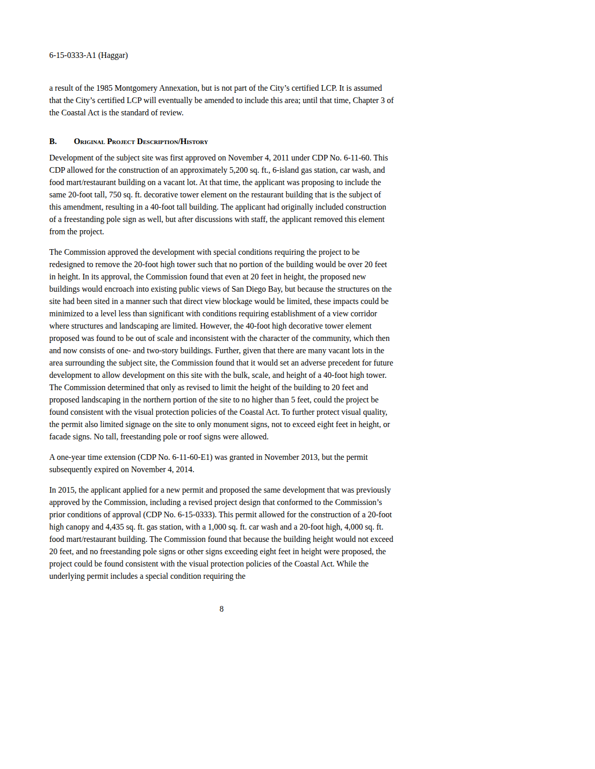6-15-0333-A1 (Haggar)
a result of the 1985 Montgomery Annexation, but is not part of the City’s certified LCP. It is assumed that the City’s certified LCP will eventually be amended to include this area; until that time, Chapter 3 of the Coastal Act is the standard of review.
B. Original Project Description/History
Development of the subject site was first approved on November 4, 2011 under CDP No. 6-11-60. This CDP allowed for the construction of an approximately 5,200 sq. ft., 6-island gas station, car wash, and food mart/restaurant building on a vacant lot. At that time, the applicant was proposing to include the same 20-foot tall, 750 sq. ft. decorative tower element on the restaurant building that is the subject of this amendment, resulting in a 40-foot tall building. The applicant had originally included construction of a freestanding pole sign as well, but after discussions with staff, the applicant removed this element from the project.
The Commission approved the development with special conditions requiring the project to be redesigned to remove the 20-foot high tower such that no portion of the building would be over 20 feet in height. In its approval, the Commission found that even at 20 feet in height, the proposed new buildings would encroach into existing public views of San Diego Bay, but because the structures on the site had been sited in a manner such that direct view blockage would be limited, these impacts could be minimized to a level less than significant with conditions requiring establishment of a view corridor where structures and landscaping are limited. However, the 40-foot high decorative tower element proposed was found to be out of scale and inconsistent with the character of the community, which then and now consists of one- and two-story buildings. Further, given that there are many vacant lots in the area surrounding the subject site, the Commission found that it would set an adverse precedent for future development to allow development on this site with the bulk, scale, and height of a 40-foot high tower. The Commission determined that only as revised to limit the height of the building to 20 feet and proposed landscaping in the northern portion of the site to no higher than 5 feet, could the project be found consistent with the visual protection policies of the Coastal Act. To further protect visual quality, the permit also limited signage on the site to only monument signs, not to exceed eight feet in height, or facade signs. No tall, freestanding pole or roof signs were allowed.
A one-year time extension (CDP No. 6-11-60-E1) was granted in November 2013, but the permit subsequently expired on November 4, 2014.
In 2015, the applicant applied for a new permit and proposed the same development that was previously approved by the Commission, including a revised project design that conformed to the Commission’s prior conditions of approval (CDP No. 6-15-0333). This permit allowed for the construction of a 20-foot high canopy and 4,435 sq. ft. gas station, with a 1,000 sq. ft. car wash and a 20-foot high, 4,000 sq. ft. food mart/restaurant building. The Commission found that because the building height would not exceed 20 feet, and no freestanding pole signs or other signs exceeding eight feet in height were proposed, the project could be found consistent with the visual protection policies of the Coastal Act. While the underlying permit includes a special condition requiring the
8